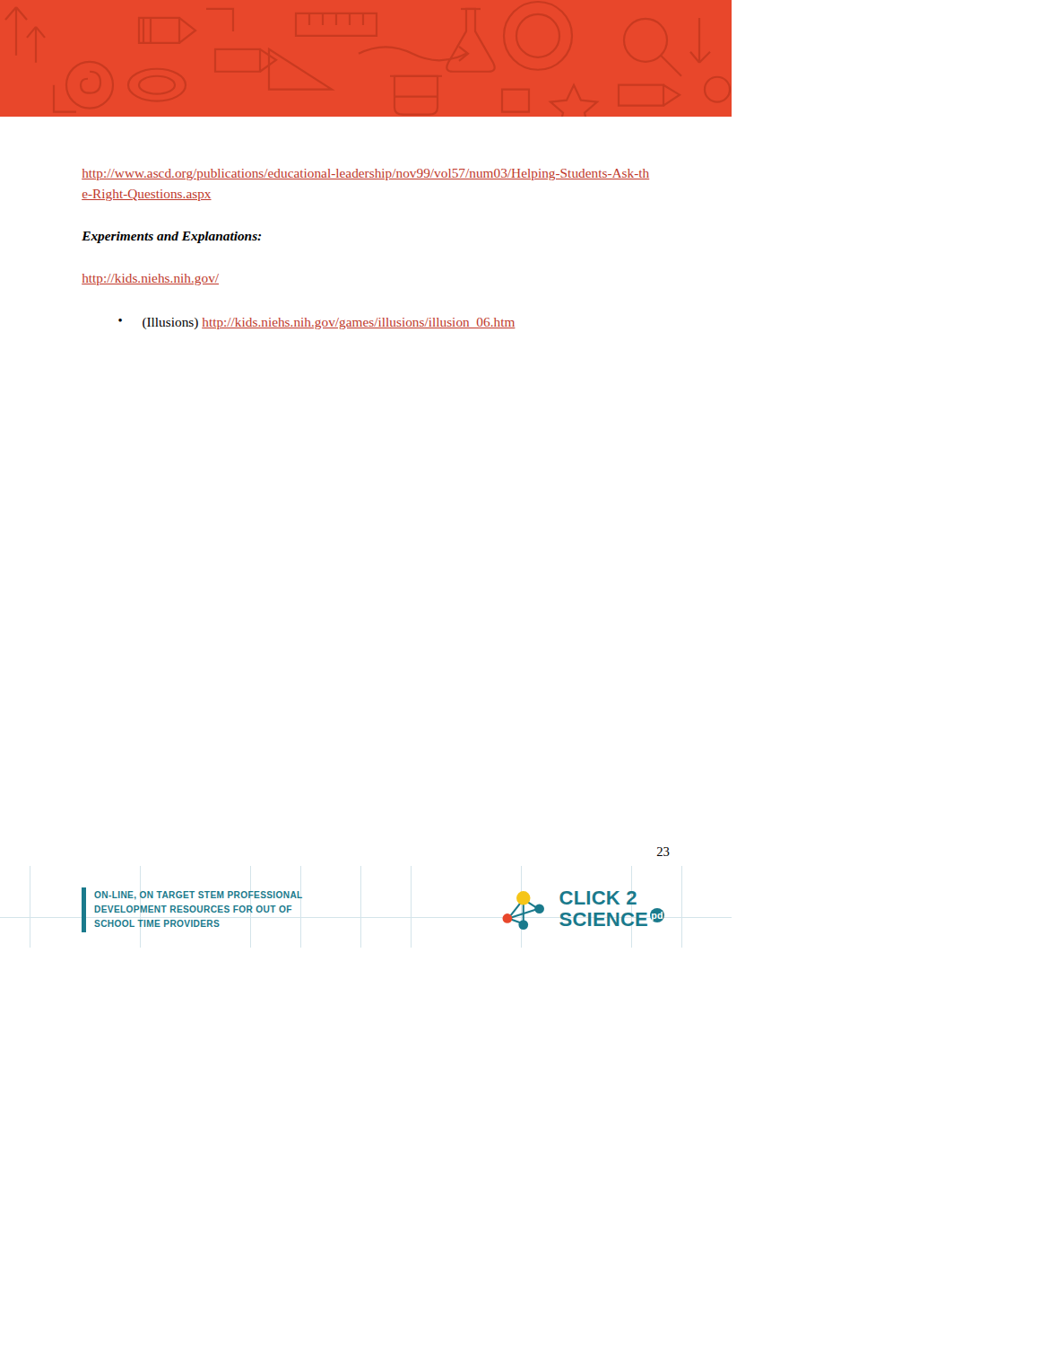http://www.ascd.org/publications/educational-leadership/nov99/vol57/num03/Helping-Students-Ask-the-Right-Questions.aspx
Experiments and Explanations:
http://kids.niehs.nih.gov/
(Illusions) http://kids.niehs.nih.gov/games/illusions/illusion_06.htm
23
ON-LINE, ON TARGET STEM PROFESSIONAL
DEVELOPMENT RESOURCES FOR OUT OF
SCHOOL TIME PROVIDERS
CLICK 2
SCIENCEpd